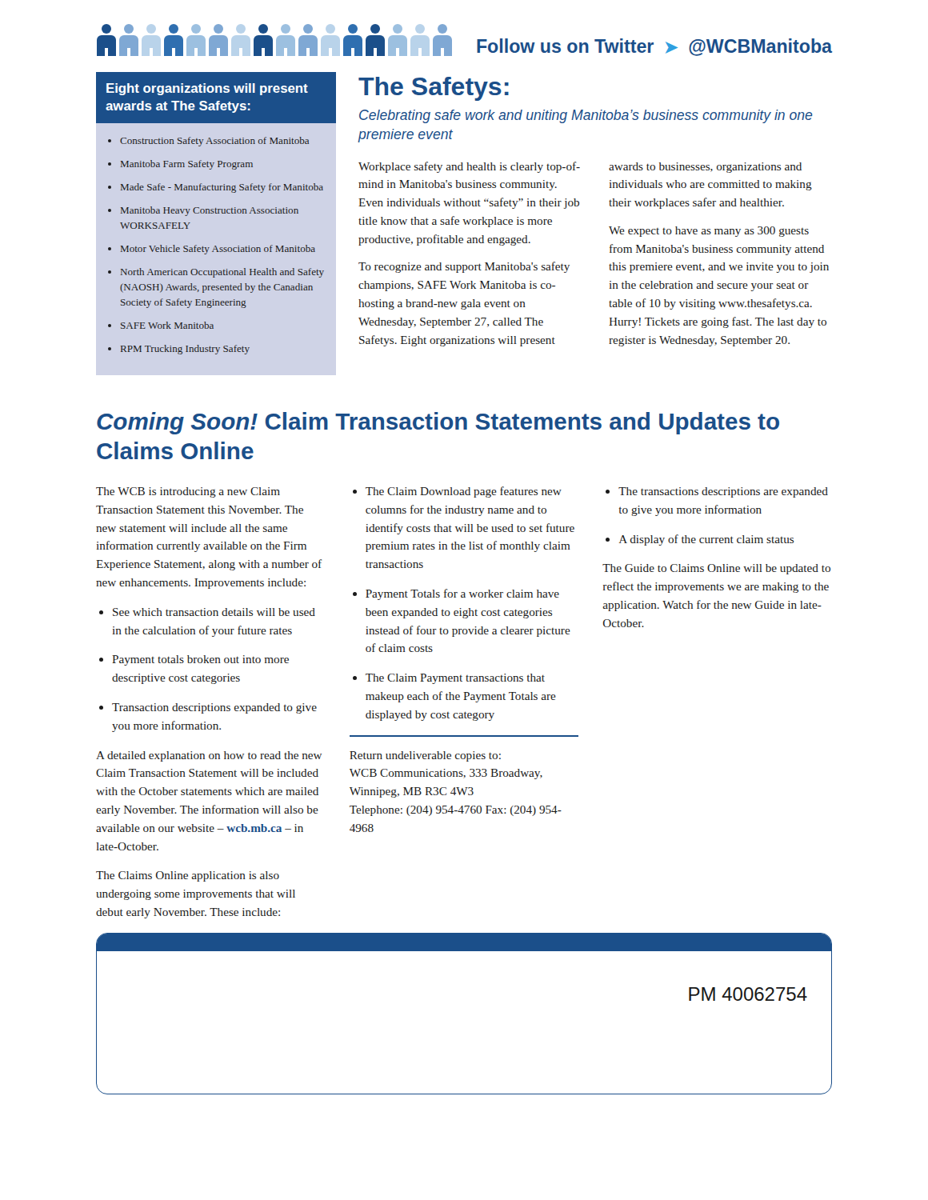Follow us on Twitter ➤ @WCBManitoba
Eight organizations will present awards at The Safetys:
Construction Safety Association of Manitoba
Manitoba Farm Safety Program
Made Safe - Manufacturing Safety for Manitoba
Manitoba Heavy Construction Association WORKSAFELY
Motor Vehicle Safety Association of Manitoba
North American Occupational Health and Safety (NAOSH) Awards, presented by the Canadian Society of Safety Engineering
SAFE Work Manitoba
RPM Trucking Industry Safety
The Safetys:
Celebrating safe work and uniting Manitoba’s business community in one premiere event
Workplace safety and health is clearly top-of-mind in Manitoba's business community. Even individuals without “safety” in their job title know that a safe workplace is more productive, profitable and engaged.
To recognize and support Manitoba's safety champions, SAFE Work Manitoba is co-hosting a brand-new gala event on Wednesday, September 27, called The Safetys. Eight organizations will present awards to businesses, organizations and individuals who are committed to making their workplaces safer and healthier.
We expect to have as many as 300 guests from Manitoba's business community attend this premiere event, and we invite you to join in the celebration and secure your seat or table of 10 by visiting www.thesafetys.ca. Hurry! Tickets are going fast. The last day to register is Wednesday, September 20.
Coming Soon! Claim Transaction Statements and Updates to Claims Online
The WCB is introducing a new Claim Transaction Statement this November. The new statement will include all the same information currently available on the Firm Experience Statement, along with a number of new enhancements. Improvements include:
See which transaction details will be used in the calculation of your future rates
Payment totals broken out into more descriptive cost categories
Transaction descriptions expanded to give you more information.
A detailed explanation on how to read the new Claim Transaction Statement will be included with the October statements which are mailed early November. The information will also be available on our website – wcb.mb.ca – in late-October.
The Claims Online application is also undergoing some improvements that will debut early November. These include:
The Claim Download page features new columns for the industry name and to identify costs that will be used to set future premium rates in the list of monthly claim transactions
Payment Totals for a worker claim have been expanded to eight cost categories instead of four to provide a clearer picture of claim costs
The Claim Payment transactions that makeup each of the Payment Totals are displayed by cost category
Return undeliverable copies to:
WCB Communications, 333 Broadway, Winnipeg, MB R3C 4W3
Telephone: (204) 954-4760 Fax: (204) 954-4968
The transactions descriptions are expanded to give you more information
A display of the current claim status
The Guide to Claims Online will be updated to reflect the improvements we are making to the application. Watch for the new Guide in late-October.
PM 40062754